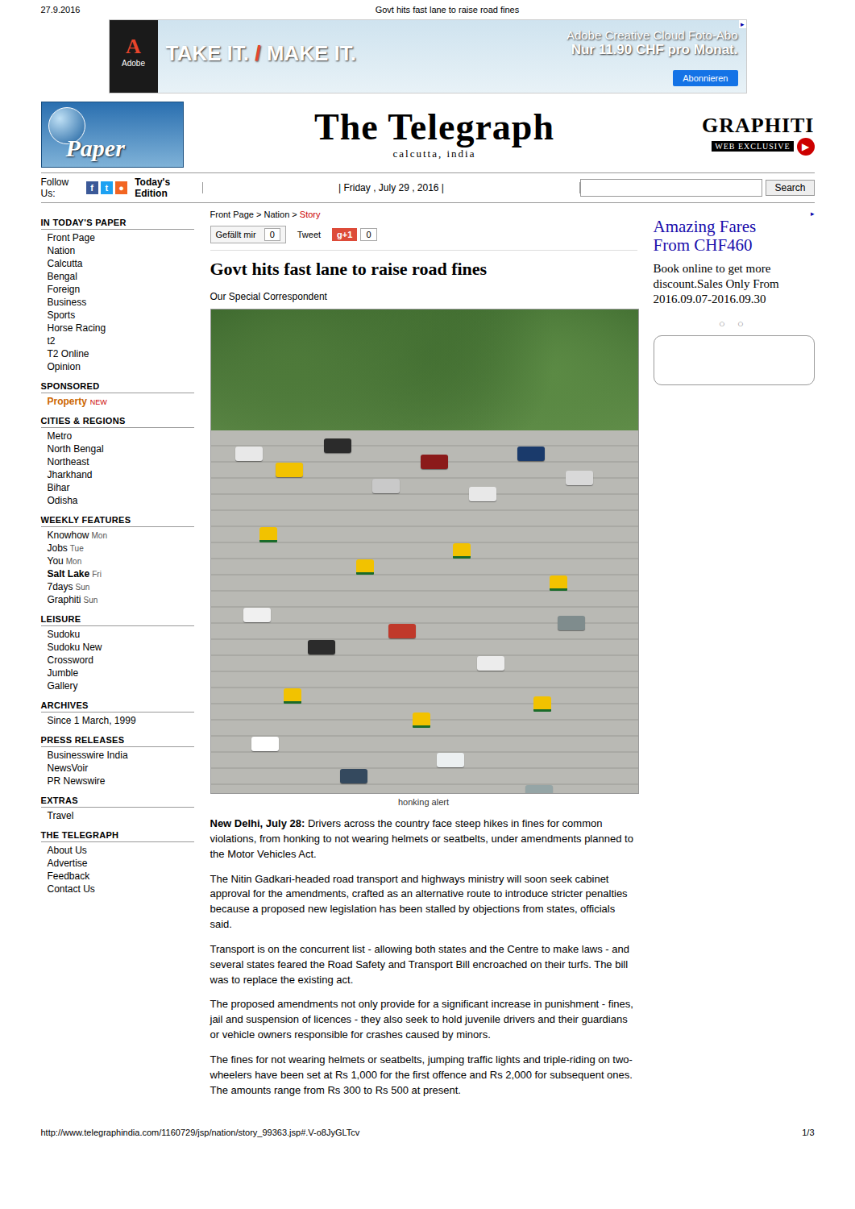27.9.2016
Govt hits fast lane to raise road fines
▸
A
Adobe
TAKE IT. / MAKE IT.
Adobe Creative Cloud Foto-Abo
Nur 11.90 CHF pro Monat.
Abonnieren
Paper
The Telegraph
calcutta, india
GRAPHITI
WEB EXCLUSIVE▶
Follow Us: f t ● Today's Edition
| Friday , July 29 , 2016 |
Search
IN TODAY'S PAPER
Front Page
Nation
Calcutta
Bengal
Foreign
Business
Sports
Horse Racing
t2
T2 Online
Opinion
SPONSORED
Property NEW
CITIES & REGIONS
Metro
North Bengal
Northeast
Jharkhand
Bihar
Odisha
WEEKLY FEATURES
Knowhow Mon
Jobs Tue
You Mon
Salt Lake Fri
7days Sun
Graphiti Sun
LEISURE
Sudoku
Sudoku New
Crossword
Jumble
Gallery
ARCHIVES
Since 1 March, 1999
PRESS RELEASES
Businesswire India
NewsVoir
PR Newswire
EXTRAS
Travel
THE TELEGRAPH
About Us
Advertise
Feedback
Contact Us
Front Page > Nation > Story
Gefällt mir 0
Tweet
g+10
Govt hits fast lane to raise road fines
Our Special Correspondent
honking alert
New Delhi, July 28: Drivers across the country face steep hikes in fines for common violations, from honking to not wearing helmets or seatbelts, under amendments planned to the Motor Vehicles Act.
The Nitin Gadkari-headed road transport and highways ministry will soon seek cabinet approval for the amendments, crafted as an alternative route to introduce stricter penalties because a proposed new legislation has been stalled by objections from states, officials said.
Transport is on the concurrent list - allowing both states and the Centre to make laws - and several states feared the Road Safety and Transport Bill encroached on their turfs. The bill was to replace the existing act.
The proposed amendments not only provide for a significant increase in punishment - fines, jail and suspension of licences - they also seek to hold juvenile drivers and their guardians or vehicle owners responsible for crashes caused by minors.
The fines for not wearing helmets or seatbelts, jumping traffic lights and triple-riding on two-wheelers have been set at Rs 1,000 for the first offence and Rs 2,000 for subsequent ones. The amounts range from Rs 300 to Rs 500 at present.
▸
Amazing Fares
From CHF460
Book online to get more discount.Sales Only From 2016.09.07-2016.09.30
○ ○
http://www.telegraphindia.com/1160729/jsp/nation/story_99363.jsp#.V-o8JyGLTcv
1/3